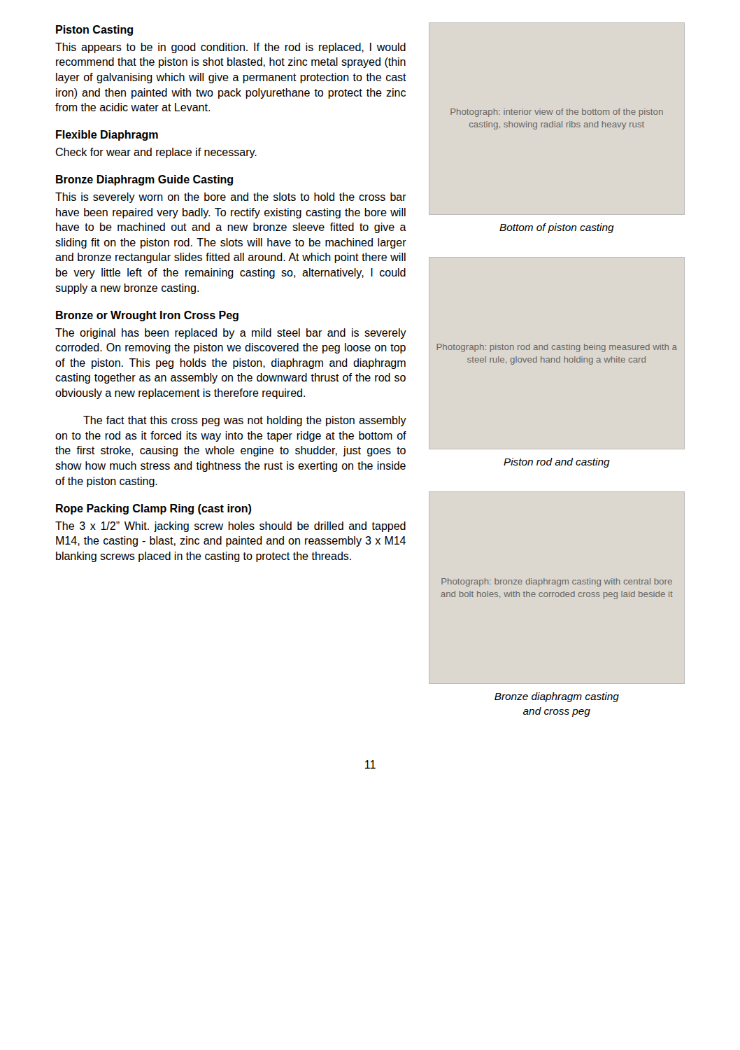Piston Casting
This appears to be in good condition. If the rod is replaced, I would recommend that the piston is shot blasted, hot zinc metal sprayed (thin layer of galvanising which will give a permanent protection to the cast iron) and then painted with two pack polyurethane to protect the zinc from the acidic water at Levant.
Flexible Diaphragm
Check for wear and replace if necessary.
Bronze Diaphragm Guide Casting
This is severely worn on the bore and the slots to hold the cross bar have been repaired very badly. To rectify existing casting the bore will have to be machined out and a new bronze sleeve fitted to give a sliding fit on the piston rod. The slots will have to be machined larger and bronze rectangular slides fitted all around. At which point there will be very little left of the remaining casting so, alternatively, I could supply a new bronze casting.
Bronze or Wrought Iron Cross Peg
The original has been replaced by a mild steel bar and is severely corroded. On removing the piston we discovered the peg loose on top of the piston. This peg holds the piston, diaphragm and diaphragm casting together as an assembly on the downward thrust of the rod so obviously a new replacement is therefore required.
The fact that this cross peg was not holding the piston assembly on to the rod as it forced its way into the taper ridge at the bottom of the first stroke, causing the whole engine to shudder, just goes to show how much stress and tightness the rust is exerting on the inside of the piston casting.
Rope Packing Clamp Ring (cast iron)
The 3 x 1/2” Whit. jacking screw holes should be drilled and tapped M14, the casting - blast, zinc and painted and on reassembly 3 x M14 blanking screws placed in the casting to protect the threads.
Photograph: interior view of the bottom of the piston casting, showing radial ribs and heavy rust
Bottom of piston casting
Photograph: piston rod and casting being measured with a steel rule, gloved hand holding a white card
Piston rod and casting
Photograph: bronze diaphragm casting with central bore and bolt holes, with the corroded cross peg laid beside it
Bronze diaphragm casting
and cross peg
11